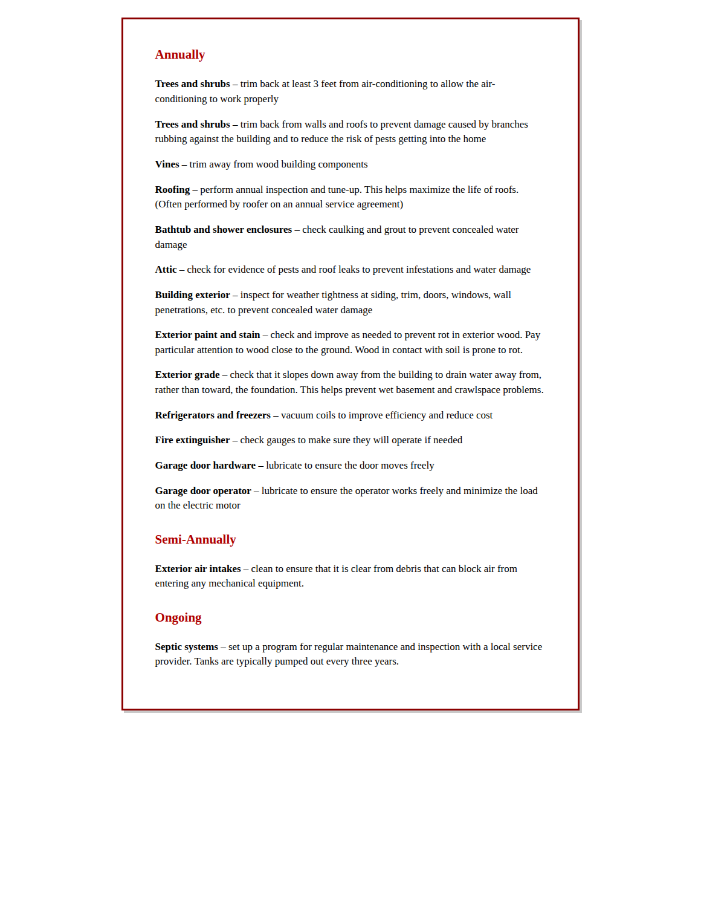Annually
Trees and shrubs – trim back at least 3 feet from air-conditioning to allow the air-conditioning to work properly
Trees and shrubs – trim back from walls and roofs to prevent damage caused by branches rubbing against the building and to reduce the risk of pests getting into the home
Vines – trim away from wood building components
Roofing – perform annual inspection and tune-up. This helps maximize the life of roofs. (Often performed by roofer on an annual service agreement)
Bathtub and shower enclosures – check caulking and grout to prevent concealed water damage
Attic – check for evidence of pests and roof leaks to prevent infestations and water damage
Building exterior – inspect for weather tightness at siding, trim, doors, windows, wall penetrations, etc. to prevent concealed water damage
Exterior paint and stain – check and improve as needed to prevent rot in exterior wood. Pay particular attention to wood close to the ground. Wood in contact with soil is prone to rot.
Exterior grade – check that it slopes down away from the building to drain water away from, rather than toward, the foundation. This helps prevent wet basement and crawlspace problems.
Refrigerators and freezers – vacuum coils to improve efficiency and reduce cost
Fire extinguisher – check gauges to make sure they will operate if needed
Garage door hardware – lubricate to ensure the door moves freely
Garage door operator – lubricate to ensure the operator works freely and minimize the load on the electric motor
Semi-Annually
Exterior air intakes – clean to ensure that it is clear from debris that can block air from entering any mechanical equipment.
Ongoing
Septic systems – set up a program for regular maintenance and inspection with a local service provider. Tanks are typically pumped out every three years.